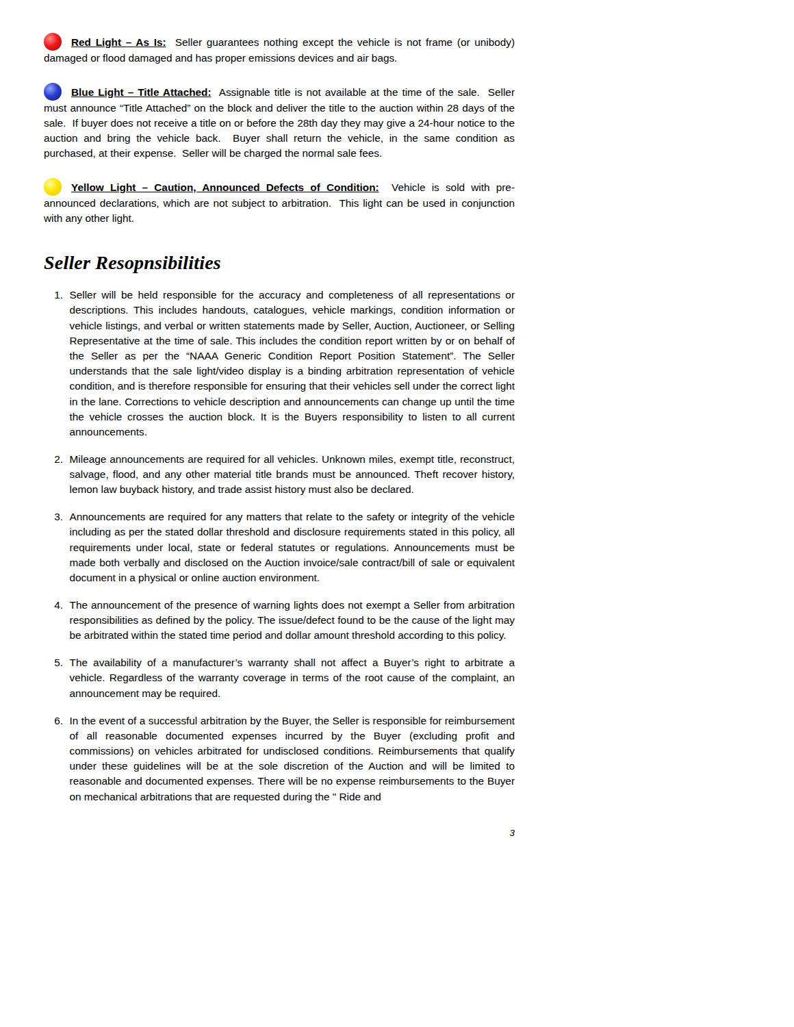Red Light – As Is: Seller guarantees nothing except the vehicle is not frame (or unibody) damaged or flood damaged and has proper emissions devices and air bags.
Blue Light – Title Attached: Assignable title is not available at the time of the sale. Seller must announce “Title Attached” on the block and deliver the title to the auction within 28 days of the sale. If buyer does not receive a title on or before the 28th day they may give a 24-hour notice to the auction and bring the vehicle back. Buyer shall return the vehicle, in the same condition as purchased, at their expense. Seller will be charged the normal sale fees.
Yellow Light – Caution, Announced Defects of Condition: Vehicle is sold with pre-announced declarations, which are not subject to arbitration. This light can be used in conjunction with any other light.
Seller Resopnsibilities
Seller will be held responsible for the accuracy and completeness of all representations or descriptions. This includes handouts, catalogues, vehicle markings, condition information or vehicle listings, and verbal or written statements made by Seller, Auction, Auctioneer, or Selling Representative at the time of sale. This includes the condition report written by or on behalf of the Seller as per the “NAAA Generic Condition Report Position Statement”. The Seller understands that the sale light/video display is a binding arbitration representation of vehicle condition, and is therefore responsible for ensuring that their vehicles sell under the correct light in the lane. Corrections to vehicle description and announcements can change up until the time the vehicle crosses the auction block. It is the Buyers responsibility to listen to all current announcements.
Mileage announcements are required for all vehicles. Unknown miles, exempt title, reconstruct, salvage, flood, and any other material title brands must be announced. Theft recover history, lemon law buyback history, and trade assist history must also be declared.
Announcements are required for any matters that relate to the safety or integrity of the vehicle including as per the stated dollar threshold and disclosure requirements stated in this policy, all requirements under local, state or federal statutes or regulations. Announcements must be made both verbally and disclosed on the Auction invoice/sale contract/bill of sale or equivalent document in a physical or online auction environment.
The announcement of the presence of warning lights does not exempt a Seller from arbitration responsibilities as defined by the policy. The issue/defect found to be the cause of the light may be arbitrated within the stated time period and dollar amount threshold according to this policy.
The availability of a manufacturer’s warranty shall not affect a Buyer’s right to arbitrate a vehicle. Regardless of the warranty coverage in terms of the root cause of the complaint, an announcement may be required.
In the event of a successful arbitration by the Buyer, the Seller is responsible for reimbursement of all reasonable documented expenses incurred by the Buyer (excluding profit and commissions) on vehicles arbitrated for undisclosed conditions. Reimbursements that qualify under these guidelines will be at the sole discretion of the Auction and will be limited to reasonable and documented expenses. There will be no expense reimbursements to the Buyer on mechanical arbitrations that are requested during the " Ride and
3